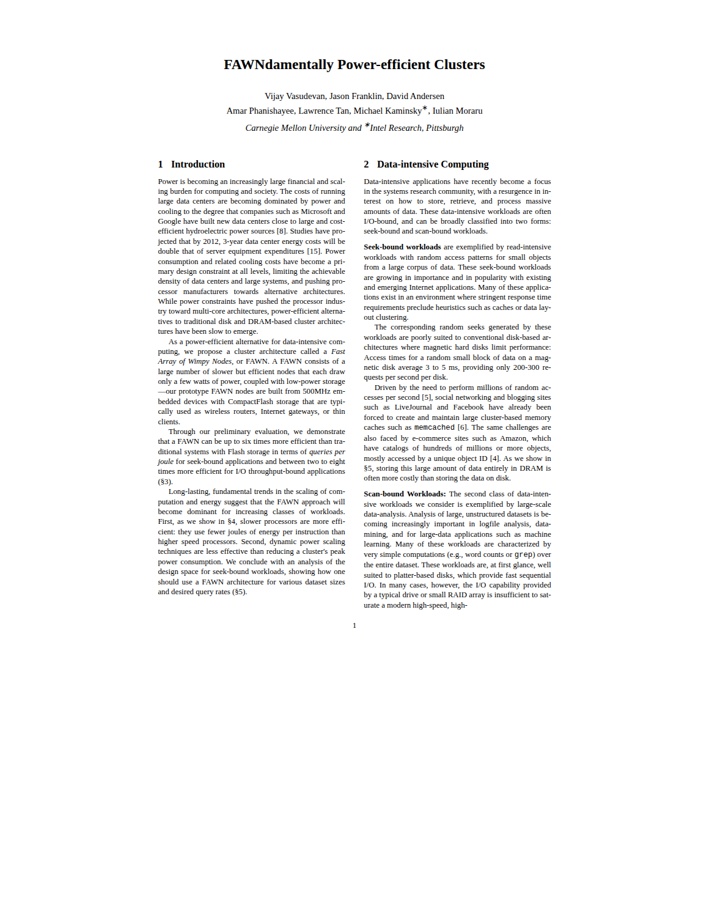FAWNdamentally Power-efficient Clusters
Vijay Vasudevan, Jason Franklin, David Andersen
Amar Phanishayee, Lawrence Tan, Michael Kaminsky∗, Iulian Moraru
Carnegie Mellon University and ∗Intel Research, Pittsburgh
1 Introduction
Power is becoming an increasingly large financial and scaling burden for computing and society. The costs of running large data centers are becoming dominated by power and cooling to the degree that companies such as Microsoft and Google have built new data centers close to large and cost-efficient hydroelectric power sources [8]. Studies have projected that by 2012, 3-year data center energy costs will be double that of server equipment expenditures [15]. Power consumption and related cooling costs have become a primary design constraint at all levels, limiting the achievable density of data centers and large systems, and pushing processor manufacturers towards alternative architectures. While power constraints have pushed the processor industry toward multi-core architectures, power-efficient alternatives to traditional disk and DRAM-based cluster architectures have been slow to emerge.
As a power-efficient alternative for data-intensive computing, we propose a cluster architecture called a Fast Array of Wimpy Nodes, or FAWN. A FAWN consists of a large number of slower but efficient nodes that each draw only a few watts of power, coupled with low-power storage—our prototype FAWN nodes are built from 500MHz embedded devices with CompactFlash storage that are typically used as wireless routers, Internet gateways, or thin clients.
Through our preliminary evaluation, we demonstrate that a FAWN can be up to six times more efficient than traditional systems with Flash storage in terms of queries per joule for seek-bound applications and between two to eight times more efficient for I/O throughput-bound applications (§3).
Long-lasting, fundamental trends in the scaling of computation and energy suggest that the FAWN approach will become dominant for increasing classes of workloads. First, as we show in §4, slower processors are more efficient: they use fewer joules of energy per instruction than higher speed processors. Second, dynamic power scaling techniques are less effective than reducing a cluster's peak power consumption. We conclude with an analysis of the design space for seek-bound workloads, showing how one should use a FAWN architecture for various dataset sizes and desired query rates (§5).
2 Data-intensive Computing
Data-intensive applications have recently become a focus in the systems research community, with a resurgence in interest on how to store, retrieve, and process massive amounts of data. These data-intensive workloads are often I/O-bound, and can be broadly classified into two forms: seek-bound and scan-bound workloads.
Seek-bound workloads are exemplified by read-intensive workloads with random access patterns for small objects from a large corpus of data. These seek-bound workloads are growing in importance and in popularity with existing and emerging Internet applications. Many of these applications exist in an environment where stringent response time requirements preclude heuristics such as caches or data layout clustering.
The corresponding random seeks generated by these workloads are poorly suited to conventional disk-based architectures where magnetic hard disks limit performance: Access times for a random small block of data on a magnetic disk average 3 to 5 ms, providing only 200-300 requests per second per disk.
Driven by the need to perform millions of random accesses per second [5], social networking and blogging sites such as LiveJournal and Facebook have already been forced to create and maintain large cluster-based memory caches such as memcached [6]. The same challenges are also faced by e-commerce sites such as Amazon, which have catalogs of hundreds of millions or more objects, mostly accessed by a unique object ID [4]. As we show in §5, storing this large amount of data entirely in DRAM is often more costly than storing the data on disk.
Scan-bound Workloads: The second class of data-intensive workloads we consider is exemplified by large-scale data-analysis. Analysis of large, unstructured datasets is becoming increasingly important in logfile analysis, data-mining, and for large-data applications such as machine learning. Many of these workloads are characterized by very simple computations (e.g., word counts or grep) over the entire dataset. These workloads are, at first glance, well suited to platter-based disks, which provide fast sequential I/O. In many cases, however, the I/O capability provided by a typical drive or small RAID array is insufficient to saturate a modern high-speed, high-
1